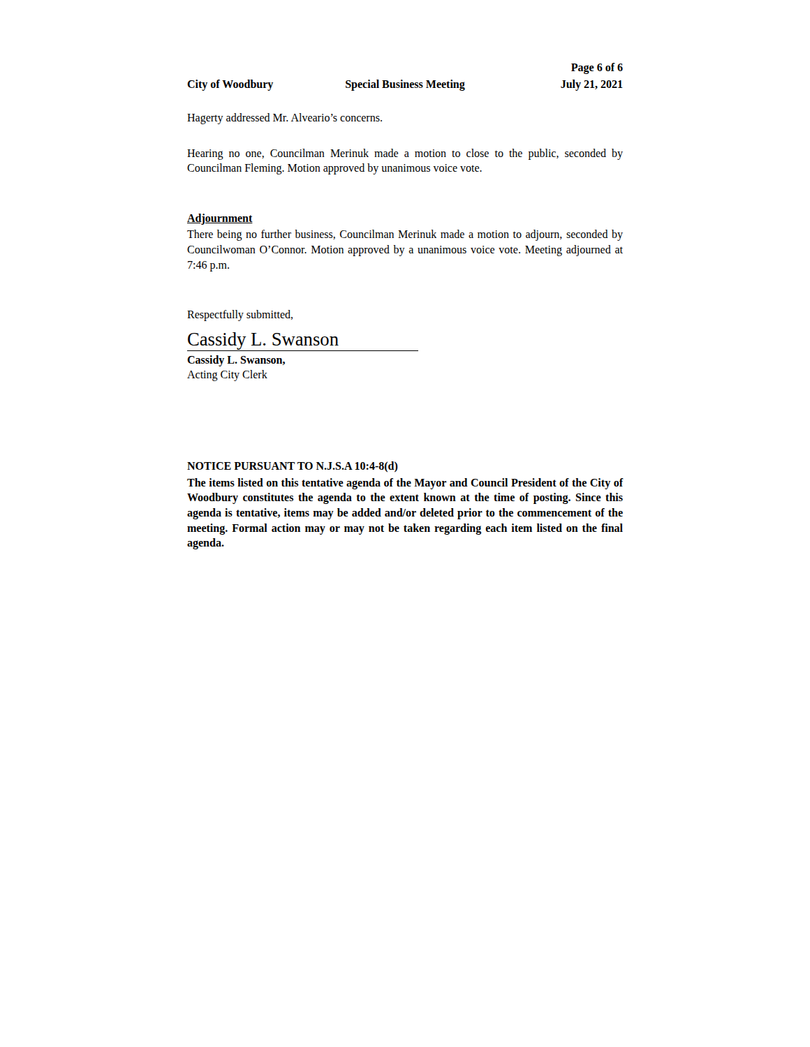Page 6 of 6
| City of Woodbury | Special Business Meeting | July 21, 2021 |
Hagerty addressed Mr. Alveario’s concerns.
Hearing no one, Councilman Merinuk made a motion to close to the public, seconded by Councilman Fleming. Motion approved by unanimous voice vote.
Adjournment
There being no further business, Councilman Merinuk made a motion to adjourn, seconded by Councilwoman O’Connor. Motion approved by a unanimous voice vote. Meeting adjourned at 7:46 p.m.
Respectfully submitted,
Cassidy L. Swanson
Cassidy L. Swanson,
Acting City Clerk
NOTICE PURSUANT TO N.J.S.A 10:4-8(d)
The items listed on this tentative agenda of the Mayor and Council President of the City of Woodbury constitutes the agenda to the extent known at the time of posting. Since this agenda is tentative, items may be added and/or deleted prior to the commencement of the meeting. Formal action may or may not be taken regarding each item listed on the final agenda.